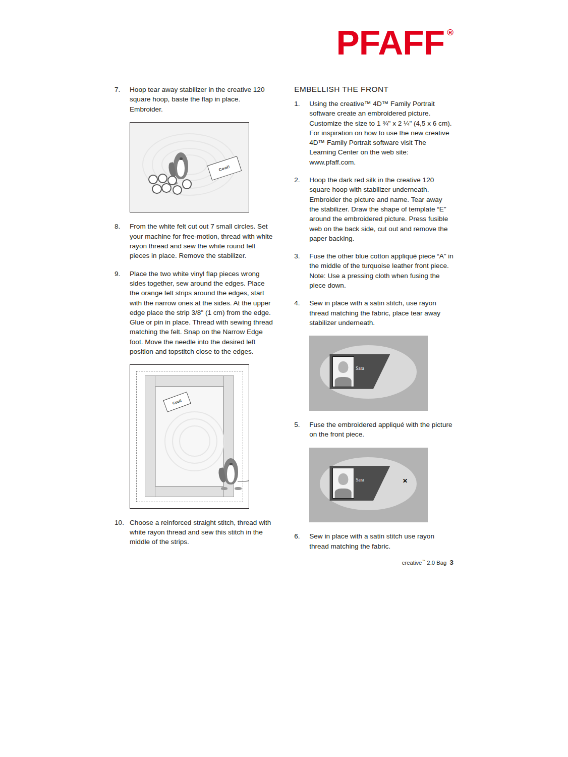PFAFF®
Hoop tear away stabilizer in the creative 120 square hoop, baste the flap in place. Embroider.
Cool!
From the white felt cut out 7 small circles. Set your machine for free-motion, thread with white rayon thread and sew the white round felt pieces in place. Remove the stabilizer.
Place the two white vinyl flap pieces wrong sides together, sew around the edges. Place the orange felt strips around the edges, start with the narrow ones at the sides. At the upper edge place the strip 3/8" (1 cm) from the edge. Glue or pin in place. Thread with sewing thread matching the felt. Snap on the Narrow Edge foot. Move the needle into the desired left position and topstitch close to the edges.
Cool!
Choose a reinforced straight stitch, thread with white rayon thread and sew this stitch in the middle of the strips.
Embellish the front
Using the creative™ 4D™ Family Portrait software create an embroidered picture. Customize the size to 1 ¾" x 2 ¼" (4,5 x 6 cm). For inspiration on how to use the new creative 4D™ Family Portrait software visit The Learning Center on the web site: www.pfaff.com.
Hoop the dark red silk in the creative 120 square hoop with stabilizer underneath. Embroider the picture and name. Tear away the stabilizer. Draw the shape of template “E” around the embroidered picture. Press fusible web on the back side, cut out and remove the paper backing.
Fuse the other blue cotton appliqué piece “A” in the middle of the turquoise leather front piece. Note: Use a pressing cloth when fusing the piece down.
Sew in place with a satin stitch, use rayon thread matching the fabric, place tear away stabilizer underneath.
Sara
Fuse the embroidered appliqué with the picture on the front piece.
Sara
✕
Sew in place with a satin stitch use rayon thread matching the fabric.
creative™ 2.0 Bag 3